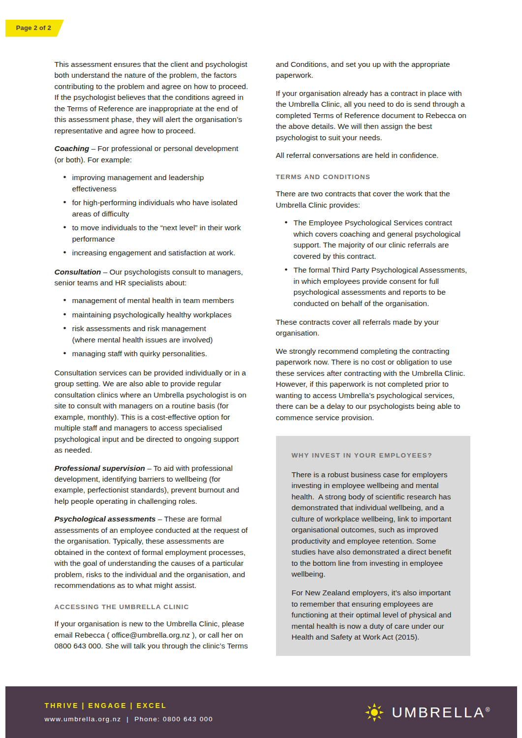Page 2 of 2
This assessment ensures that the client and psychologist both understand the nature of the problem, the factors contributing to the problem and agree on how to proceed. If the psychologist believes that the conditions agreed in the Terms of Reference are inappropriate at the end of this assessment phase, they will alert the organisation’s representative and agree how to proceed.
Coaching – For professional or personal development (or both). For example:
improving management and leadership effectiveness
for high-performing individuals who have isolated areas of difficulty
to move individuals to the “next level” in their work performance
increasing engagement and satisfaction at work.
Consultation – Our psychologists consult to managers, senior teams and HR specialists about:
management of mental health in team members
maintaining psychologically healthy workplaces
risk assessments and risk management
(where mental health issues are involved)
managing staff with quirky personalities.
Consultation services can be provided individually or in a group setting. We are also able to provide regular consultation clinics where an Umbrella psychologist is on site to consult with managers on a routine basis (for example, monthly). This is a cost-effective option for multiple staff and managers to access specialised psychological input and be directed to ongoing support as needed.
Professional supervision – To aid with professional development, identifying barriers to wellbeing (for example, perfectionist standards), prevent burnout and help people operating in challenging roles.
Psychological assessments – These are formal assessments of an employee conducted at the request of the organisation. Typically, these assessments are obtained in the context of formal employment processes, with the goal of understanding the causes of a particular problem, risks to the individual and the organisation, and recommendations as to what might assist.
Accessing the Umbrella Clinic
If your organisation is new to the Umbrella Clinic, please email Rebecca ( office@umbrella.org.nz ), or call her on 0800 643 000. She will talk you through the clinic’s Terms and Conditions, and set you up with the appropriate paperwork.
If your organisation already has a contract in place with the Umbrella Clinic, all you need to do is send through a completed Terms of Reference document to Rebecca on the above details. We will then assign the best psychologist to suit your needs.
All referral conversations are held in confidence.
Terms and Conditions
There are two contracts that cover the work that the Umbrella Clinic provides:
The Employee Psychological Services contract which covers coaching and general psychological support. The majority of our clinic referrals are covered by this contract.
The formal Third Party Psychological Assessments, in which employees provide consent for full psychological assessments and reports to be conducted on behalf of the organisation.
These contracts cover all referrals made by your organisation.
We strongly recommend completing the contracting paperwork now. There is no cost or obligation to use these services after contracting with the Umbrella Clinic. However, if this paperwork is not completed prior to wanting to access Umbrella’s psychological services, there can be a delay to our psychologists being able to commence service provision.
Why invest in your employees?
There is a robust business case for employers investing in employee wellbeing and mental health. A strong body of scientific research has demonstrated that individual wellbeing, and a culture of workplace wellbeing, link to important organisational outcomes, such as improved productivity and employee retention. Some studies have also demonstrated a direct benefit to the bottom line from investing in employee wellbeing.
For New Zealand employers, it’s also important to remember that ensuring employees are functioning at their optimal level of physical and mental health is now a duty of care under our Health and Safety at Work Act (2015).
THRIVE|ENGAGE|EXCEL
www.umbrella.org.nz | Phone: 0800 643 000
UMBRELLA®